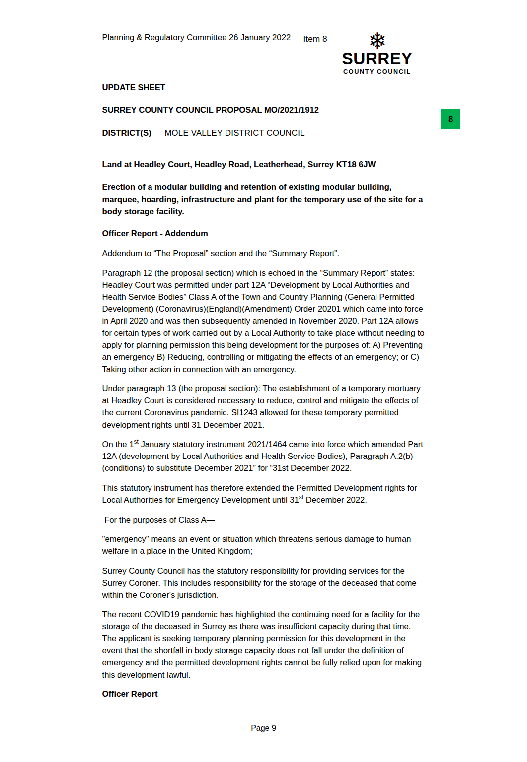Item 8
❄
SURREY
COUNTY COUNCIL
Planning & Regulatory Committee 26 January 2022
8
UPDATE SHEET
SURREY COUNTY COUNCIL PROPOSAL MO/2021/1912
DISTRICT(S) MOLE VALLEY DISTRICT COUNCIL
Land at Headley Court, Headley Road, Leatherhead, Surrey KT18 6JW
Erection of a modular building and retention of existing modular building, marquee, hoarding, infrastructure and plant for the temporary use of the site for a body storage facility.
Officer Report - Addendum
Addendum to “The Proposal” section and the “Summary Report”.
Paragraph 12 (the proposal section) which is echoed in the “Summary Report” states: Headley Court was permitted under part 12A “Development by Local Authorities and Health Service Bodies” Class A of the Town and Country Planning (General Permitted Development) (Coronavirus)(England)(Amendment) Order 20201 which came into force in April 2020 and was then subsequently amended in November 2020. Part 12A allows for certain types of work carried out by a Local Authority to take place without needing to apply for planning permission this being development for the purposes of: A) Preventing an emergency B) Reducing, controlling or mitigating the effects of an emergency; or C) Taking other action in connection with an emergency.
Under paragraph 13 (the proposal section): The establishment of a temporary mortuary at Headley Court is considered necessary to reduce, control and mitigate the effects of the current Coronavirus pandemic. SI1243 allowed for these temporary permitted development rights until 31 December 2021.
On the 1st January statutory instrument 2021/1464 came into force which amended Part 12A (development by Local Authorities and Health Service Bodies), Paragraph A.2(b) (conditions) to substitute December 2021” for “31st December 2022.
This statutory instrument has therefore extended the Permitted Development rights for Local Authorities for Emergency Development until 31st December 2022.
For the purposes of Class A—
"emergency" means an event or situation which threatens serious damage to human welfare in a place in the United Kingdom;
Surrey County Council has the statutory responsibility for providing services for the Surrey Coroner. This includes responsibility for the storage of the deceased that come within the Coroner's jurisdiction.
The recent COVID19 pandemic has highlighted the continuing need for a facility for the storage of the deceased in Surrey as there was insufficient capacity during that time. The applicant is seeking temporary planning permission for this development in the event that the shortfall in body storage capacity does not fall under the definition of emergency and the permitted development rights cannot be fully relied upon for making this development lawful.
Officer Report
Page 9